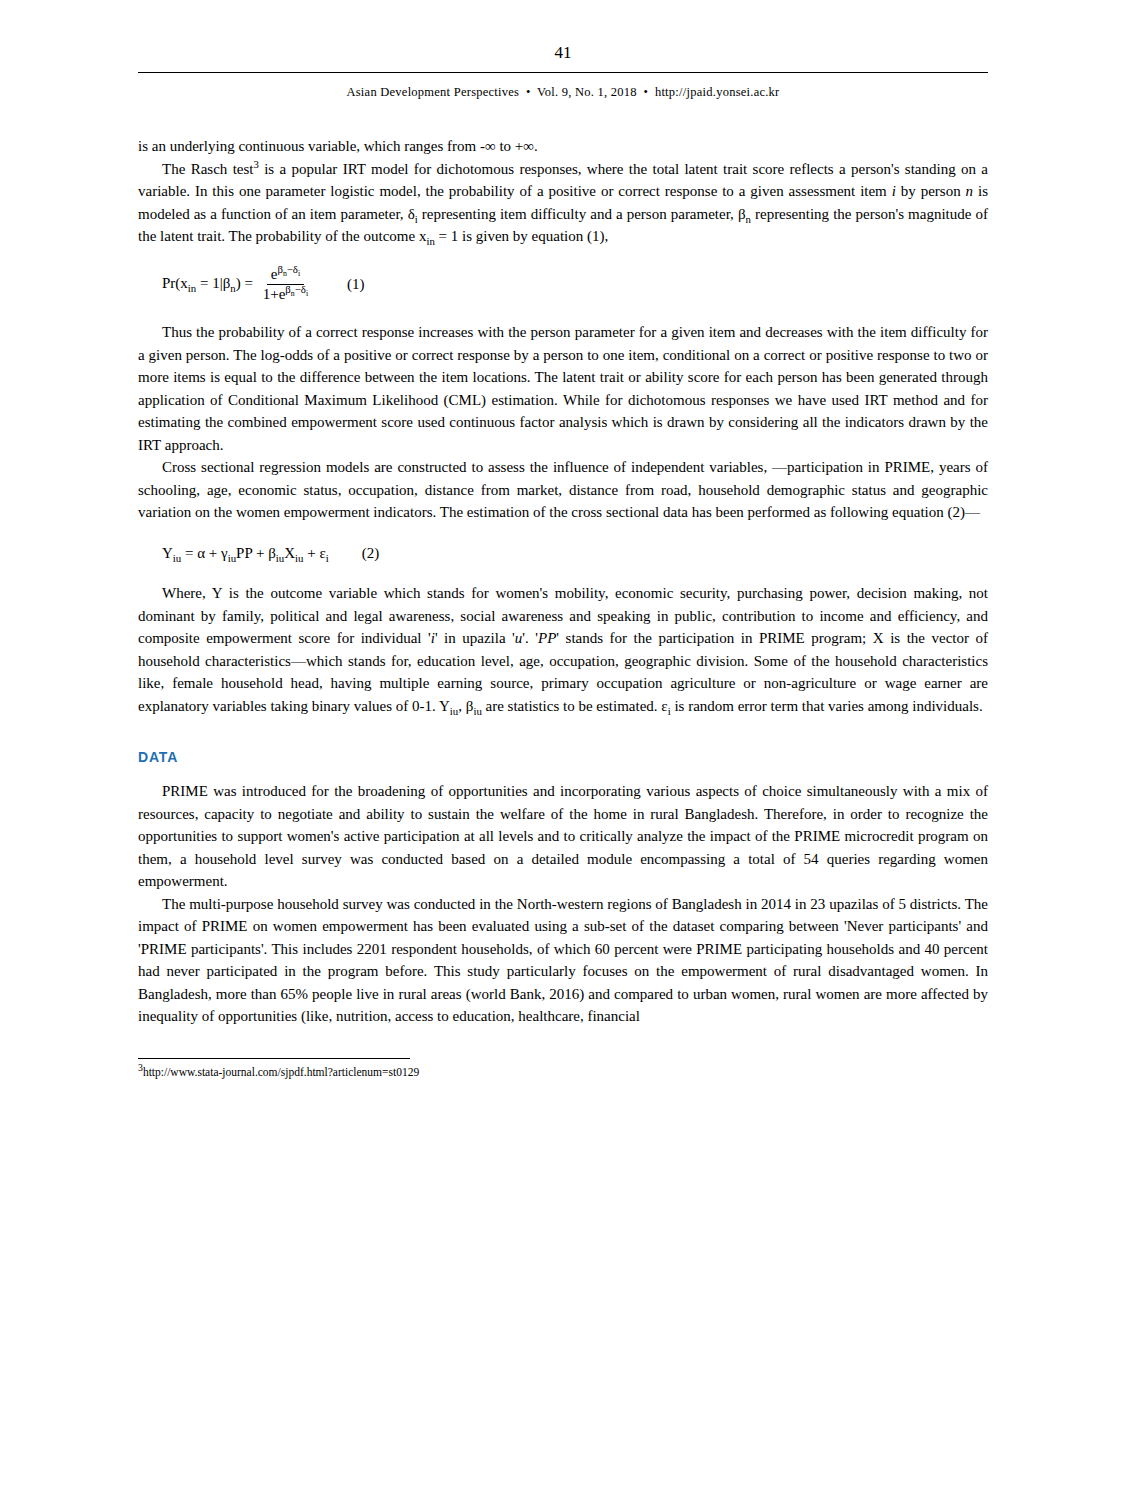41
Asian Development Perspectives • Vol. 9, No. 1, 2018 • http://jpaid.yonsei.ac.kr
is an underlying continuous variable, which ranges from -∞ to +∞.
The Rasch test3 is a popular IRT model for dichotomous responses, where the total latent trait score reflects a person's standing on a variable. In this one parameter logistic model, the probability of a positive or correct response to a given assessment item i by person n is modeled as a function of an item parameter, δi representing item difficulty and a person parameter, βn representing the person's magnitude of the latent trait. The probability of the outcome xin = 1 is given by equation (1),
Pr(xin = 1|βn) = eβn−δi 1+eβn−δi (1)
Thus the probability of a correct response increases with the person parameter for a given item and decreases with the item difficulty for a given person. The log-odds of a positive or correct response by a person to one item, conditional on a correct or positive response to two or more items is equal to the difference between the item locations. The latent trait or ability score for each person has been generated through application of Conditional Maximum Likelihood (CML) estimation. While for dichotomous responses we have used IRT method and for estimating the combined empowerment score used continuous factor analysis which is drawn by considering all the indicators drawn by the IRT approach.
Cross sectional regression models are constructed to assess the influence of independent variables, —participation in PRIME, years of schooling, age, economic status, occupation, distance from market, distance from road, household demographic status and geographic variation on the women empowerment indicators. The estimation of the cross sectional data has been performed as following equation (2)—
Yiu = α + γiuPP + βiuXiu + εi (2)
Where, Y is the outcome variable which stands for women's mobility, economic security, purchasing power, decision making, not dominant by family, political and legal awareness, social awareness and speaking in public, contribution to income and efficiency, and composite empowerment score for individual 'i' in upazila 'u'. 'PP' stands for the participation in PRIME program; X is the vector of household characteristics—which stands for, education level, age, occupation, geographic division. Some of the household characteristics like, female household head, having multiple earning source, primary occupation agriculture or non-agriculture or wage earner are explanatory variables taking binary values of 0-1. Yiu, βiu are statistics to be estimated. εi is random error term that varies among individuals.
Data
PRIME was introduced for the broadening of opportunities and incorporating various aspects of choice simultaneously with a mix of resources, capacity to negotiate and ability to sustain the welfare of the home in rural Bangladesh. Therefore, in order to recognize the opportunities to support women's active participation at all levels and to critically analyze the impact of the PRIME microcredit program on them, a household level survey was conducted based on a detailed module encompassing a total of 54 queries regarding women empowerment.
The multi-purpose household survey was conducted in the North-western regions of Bangladesh in 2014 in 23 upazilas of 5 districts. The impact of PRIME on women empowerment has been evaluated using a sub-set of the dataset comparing between 'Never participants' and 'PRIME participants'. This includes 2201 respondent households, of which 60 percent were PRIME participating households and 40 percent had never participated in the program before. This study particularly focuses on the empowerment of rural disadvantaged women. In Bangladesh, more than 65% people live in rural areas (world Bank, 2016) and compared to urban women, rural women are more affected by inequality of opportunities (like, nutrition, access to education, healthcare, financial
3http://www.stata-journal.com/sjpdf.html?articlenum=st0129